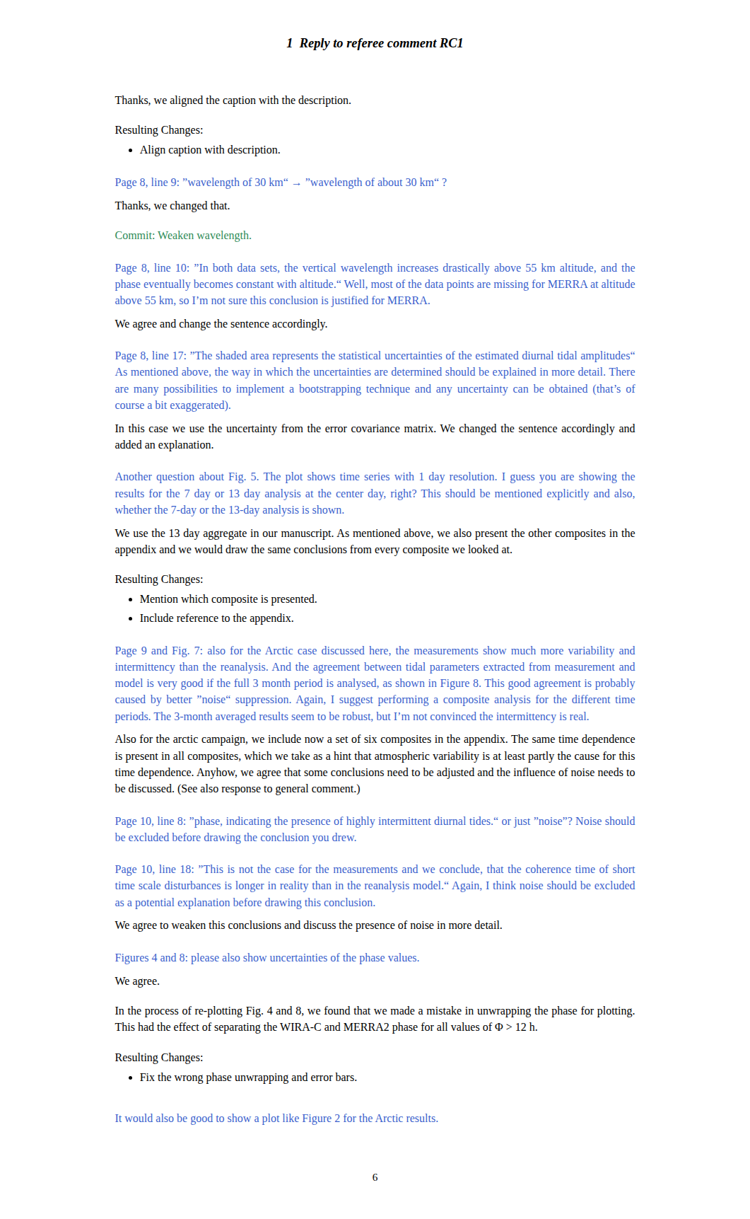1 Reply to referee comment RC1
Thanks, we aligned the caption with the description.
Resulting Changes:
Align caption with description.
Page 8, line 9: ”wavelength of 30 km“ → ”wavelength of about 30 km“ ?
Thanks, we changed that.
Commit: Weaken wavelength.
Page 8, line 10: ”In both data sets, the vertical wavelength increases drastically above 55 km altitude, and the phase eventually becomes constant with altitude.“ Well, most of the data points are missing for MERRA at altitude above 55 km, so I’m not sure this conclusion is justified for MERRA.
We agree and change the sentence accordingly.
Page 8, line 17: ”The shaded area represents the statistical uncertainties of the estimated diurnal tidal amplitudes“ As mentioned above, the way in which the uncertainties are determined should be explained in more detail. There are many possibilities to implement a bootstrapping technique and any uncertainty can be obtained (that’s of course a bit exaggerated).
In this case we use the uncertainty from the error covariance matrix. We changed the sentence accordingly and added an explanation.
Another question about Fig. 5. The plot shows time series with 1 day resolution. I guess you are showing the results for the 7 day or 13 day analysis at the center day, right? This should be mentioned explicitly and also, whether the 7-day or the 13-day analysis is shown.
We use the 13 day aggregate in our manuscript. As mentioned above, we also present the other composites in the appendix and we would draw the same conclusions from every composite we looked at.
Resulting Changes:
Mention which composite is presented.
Include reference to the appendix.
Page 9 and Fig. 7: also for the Arctic case discussed here, the measurements show much more variability and intermittency than the reanalysis. And the agreement between tidal parameters extracted from measurement and model is very good if the full 3 month period is analysed, as shown in Figure 8. This good agreement is probably caused by better ”noise“ suppression. Again, I suggest performing a composite analysis for the different time periods. The 3-month averaged results seem to be robust, but I’m not convinced the intermittency is real.
Also for the arctic campaign, we include now a set of six composites in the appendix. The same time dependence is present in all composites, which we take as a hint that atmospheric variability is at least partly the cause for this time dependence. Anyhow, we agree that some conclusions need to be adjusted and the influence of noise needs to be discussed. (See also response to general comment.)
Page 10, line 8: ”phase, indicating the presence of highly intermittent diurnal tides.“ or just ”noise”? Noise should be excluded before drawing the conclusion you drew.
Page 10, line 18: ”This is not the case for the measurements and we conclude, that the coherence time of short time scale disturbances is longer in reality than in the reanalysis model.“ Again, I think noise should be excluded as a potential explanation before drawing this conclusion.
We agree to weaken this conclusions and discuss the presence of noise in more detail.
Figures 4 and 8: please also show uncertainties of the phase values.
We agree.
In the process of re-plotting Fig. 4 and 8, we found that we made a mistake in unwrapping the phase for plotting. This had the effect of separating the WIRA-C and MERRA2 phase for all values of Φ > 12 h.
Resulting Changes:
Fix the wrong phase unwrapping and error bars.
It would also be good to show a plot like Figure 2 for the Arctic results.
6